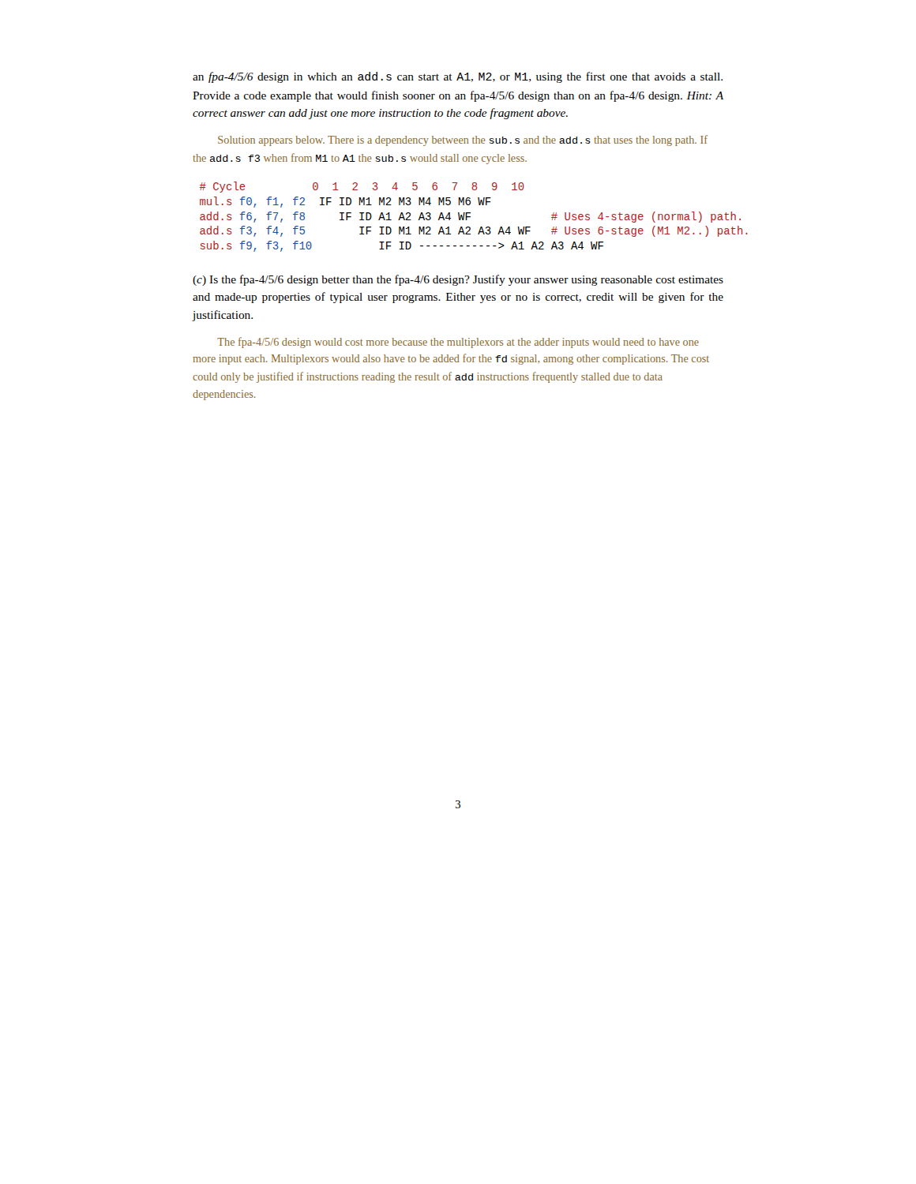an fpa-4/5/6 design in which an add.s can start at A1, M2, or M1, using the first one that avoids a stall. Provide a code example that would finish sooner on an fpa-4/5/6 design than on an fpa-4/6 design. Hint: A correct answer can add just one more instruction to the code fragment above.
Solution appears below. There is a dependency between the sub.s and the add.s that uses the long path. If the add.s f3 when from M1 to A1 the sub.s would stall one cycle less.
# Cycle          0  1  2  3  4  5  6  7  8  9  10
mul.s f0, f1, f2  IF ID M1 M2 M3 M4 M5 M6 WF
add.s f6, f7, f8     IF ID A1 A2 A3 A4 WF            # Uses 4-stage (normal) path.
add.s f3, f4, f5        IF ID M1 M2 A1 A2 A3 A4 WF   # Uses 6-stage (M1 M2..) path.
sub.s f9, f3, f10          IF ID ------------> A1 A2 A3 A4 WF
(c) Is the fpa-4/5/6 design better than the fpa-4/6 design? Justify your answer using reasonable cost estimates and made-up properties of typical user programs. Either yes or no is correct, credit will be given for the justification.
The fpa-4/5/6 design would cost more because the multiplexors at the adder inputs would need to have one more input each. Multiplexors would also have to be added for the fd signal, among other complications. The cost could only be justified if instructions reading the result of add instructions frequently stalled due to data dependencies.
3